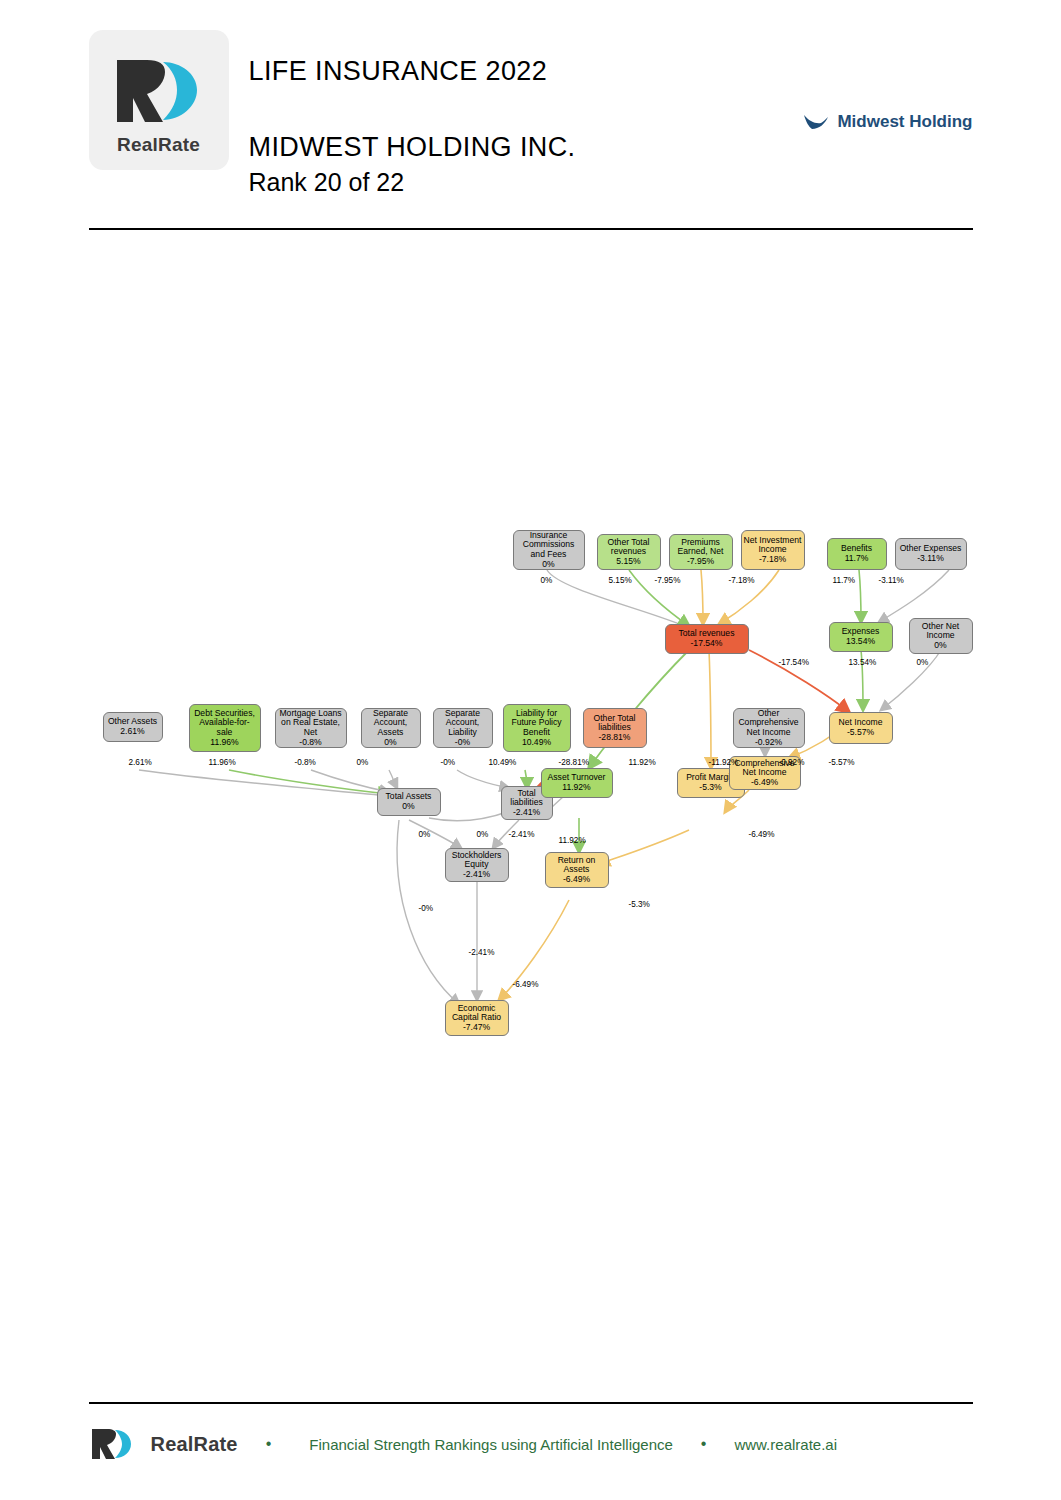RealRate
LIFE INSURANCE 2022
MIDWEST HOLDING INC.
Rank 20 of 22
Midwest Holding
Insurance Commissions and Fees
0%
Other Total revenues
5.15%
Premiums Earned, Net
-7.95%
Net Investment Income
-7.18%
Benefits
11.7%
Other Expenses
-3.11%
Total revenues
-17.54%
Expenses
13.54%
Other Net Income
0%
Other Assets
2.61%
Debt Securities, Available-for-sale
11.96%
Mortgage Loans on Real Estate, Net
-0.8%
Separate Account, Assets
0%
Separate Account, Liability
-0%
Liability for Future Policy Benefit
10.49%
Other Total liabilities
-28.81%
Other Comprehensive Net Income
-0.92%
Net Income
-5.57%
Total Assets
0%
Total liabilities
-2.41%
Asset Turnover
11.92%
Profit Margin
-5.3%
Comprehensive Net Income
-6.49%
Stockholders Equity
-2.41%
Return on Assets
-6.49%
Economic Capital Ratio
-7.47%
0%
5.15%
-7.95%
-7.18%
11.7%
-3.11%
-17.54%
13.54%
0%
2.61%
11.96%
-0.8%
0%
-0%
10.49%
-28.81%
11.92%
-11.92%
-0.92%
-5.57%
0%
0%
-2.41%
-6.49%
11.92%
-5.3%
-0%
-2.41%
-6.49%
RealRate • Financial Strength Rankings using Artificial Intelligence • www.realrate.ai